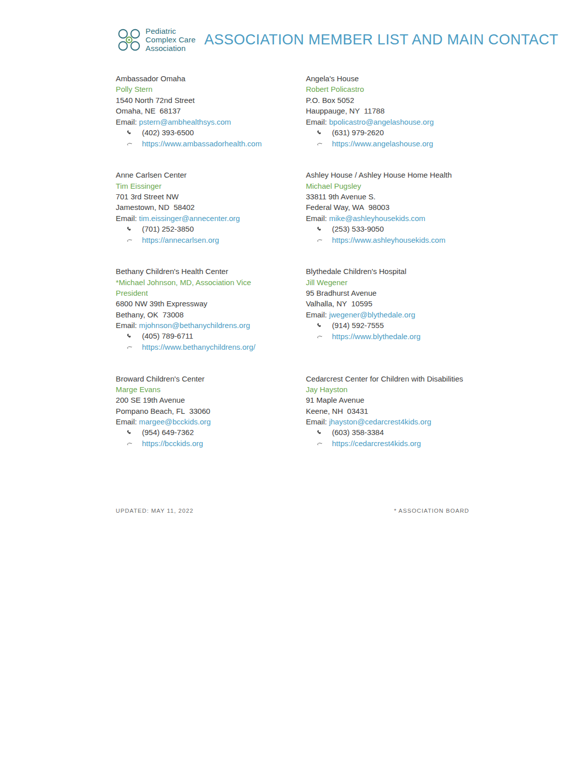Pediatric
Complex Care
Association
ASSOCIATION MEMBER LIST AND MAIN CONTACT
Ambassador Omaha
Polly Stern
1540 North 72nd Street
Omaha, NE 68137
Email: pstern@ambhealthsys.com
(402) 393-6500
https://www.ambassadorhealth.com
Angela's House
Robert Policastro
P.O. Box 5052
Hauppauge, NY 11788
Email: bpolicastro@angelashouse.org
(631) 979-2620
https://www.angelashouse.org
Anne Carlsen Center
Tim Eissinger
701 3rd Street NW
Jamestown, ND 58402
Email: tim.eissinger@annecenter.org
(701) 252-3850
https://annecarlsen.org
Ashley House / Ashley House Home Health
Michael Pugsley
33811 9th Avenue S.
Federal Way, WA 98003
Email: mike@ashleyhousekids.com
(253) 533-9050
https://www.ashleyhousekids.com
Bethany Children's Health Center
*Michael Johnson, MD, Association Vice President
6800 NW 39th Expressway
Bethany, OK 73008
Email: mjohnson@bethanychildrens.org
(405) 789-6711
https://www.bethanychildrens.org/
Blythedale Children's Hospital
Jill Wegener
95 Bradhurst Avenue
Valhalla, NY 10595
Email: jwegener@blythedale.org
(914) 592-7555
https://www.blythedale.org
Broward Children's Center
Marge Evans
200 SE 19th Avenue
Pompano Beach, FL 33060
Email: margee@bcckids.org
(954) 649-7362
https://bcckids.org
Cedarcrest Center for Children with Disabilities
Jay Hayston
91 Maple Avenue
Keene, NH 03431
Email: jhayston@cedarcrest4kids.org
(603) 358-3384
https://cedarcrest4kids.org
Updated: May 11, 2022
* Association Board